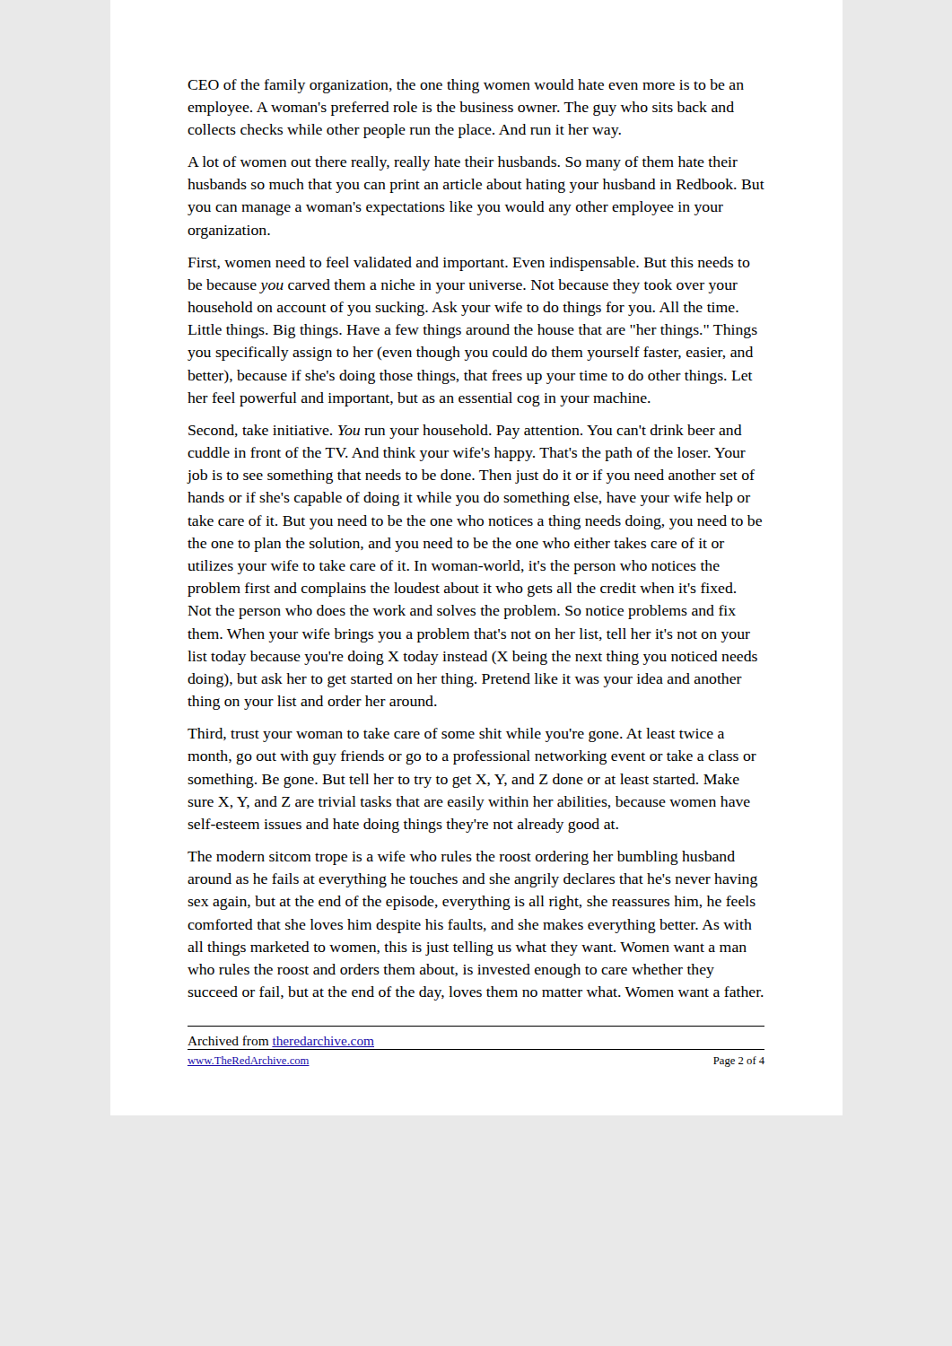CEO of the family organization, the one thing women would hate even more is to be an employee. A woman's preferred role is the business owner. The guy who sits back and collects checks while other people run the place. And run it her way.
A lot of women out there really, really hate their husbands. So many of them hate their husbands so much that you can print an article about hating your husband in Redbook. But you can manage a woman's expectations like you would any other employee in your organization.
First, women need to feel validated and important. Even indispensable. But this needs to be because you carved them a niche in your universe. Not because they took over your household on account of you sucking. Ask your wife to do things for you. All the time. Little things. Big things. Have a few things around the house that are "her things." Things you specifically assign to her (even though you could do them yourself faster, easier, and better), because if she's doing those things, that frees up your time to do other things. Let her feel powerful and important, but as an essential cog in your machine.
Second, take initiative. You run your household. Pay attention. You can't drink beer and cuddle in front of the TV. And think your wife's happy. That's the path of the loser. Your job is to see something that needs to be done. Then just do it or if you need another set of hands or if she's capable of doing it while you do something else, have your wife help or take care of it. But you need to be the one who notices a thing needs doing, you need to be the one to plan the solution, and you need to be the one who either takes care of it or utilizes your wife to take care of it. In woman-world, it's the person who notices the problem first and complains the loudest about it who gets all the credit when it's fixed. Not the person who does the work and solves the problem. So notice problems and fix them. When your wife brings you a problem that's not on her list, tell her it's not on your list today because you're doing X today instead (X being the next thing you noticed needs doing), but ask her to get started on her thing. Pretend like it was your idea and another thing on your list and order her around.
Third, trust your woman to take care of some shit while you're gone. At least twice a month, go out with guy friends or go to a professional networking event or take a class or something. Be gone. But tell her to try to get X, Y, and Z done or at least started. Make sure X, Y, and Z are trivial tasks that are easily within her abilities, because women have self-esteem issues and hate doing things they're not already good at.
The modern sitcom trope is a wife who rules the roost ordering her bumbling husband around as he fails at everything he touches and she angrily declares that he's never having sex again, but at the end of the episode, everything is all right, she reassures him, he feels comforted that she loves him despite his faults, and she makes everything better. As with all things marketed to women, this is just telling us what they want. Women want a man who rules the roost and orders them about, is invested enough to care whether they succeed or fail, but at the end of the day, loves them no matter what. Women want a father.
Archived from theredarchive.com
www.TheRedArchive.com Page 2 of 4